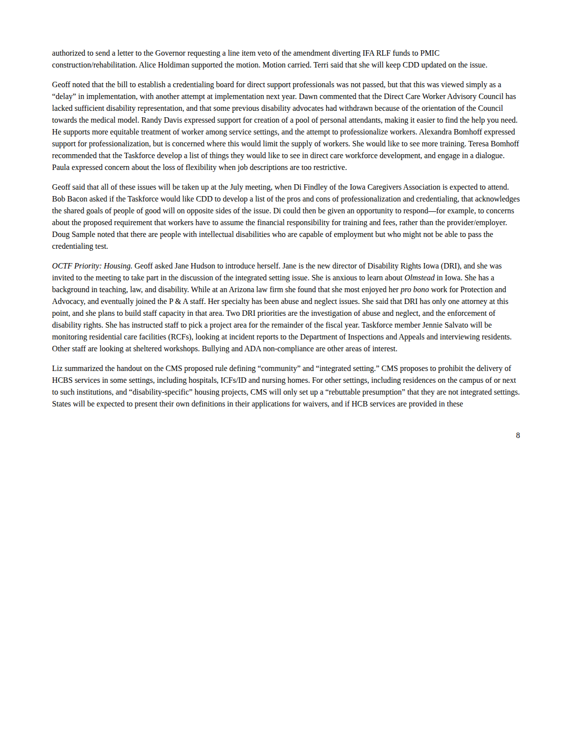authorized to send a letter to the Governor requesting a line item veto of the amendment diverting IFA RLF funds to PMIC construction/rehabilitation. Alice Holdiman supported the motion. Motion carried. Terri said that she will keep CDD updated on the issue.
Geoff noted that the bill to establish a credentialing board for direct support professionals was not passed, but that this was viewed simply as a “delay” in implementation, with another attempt at implementation next year. Dawn commented that the Direct Care Worker Advisory Council has lacked sufficient disability representation, and that some previous disability advocates had withdrawn because of the orientation of the Council towards the medical model. Randy Davis expressed support for creation of a pool of personal attendants, making it easier to find the help you need. He supports more equitable treatment of worker among service settings, and the attempt to professionalize workers. Alexandra Bomhoff expressed support for professionalization, but is concerned where this would limit the supply of workers. She would like to see more training. Teresa Bomhoff recommended that the Taskforce develop a list of things they would like to see in direct care workforce development, and engage in a dialogue. Paula expressed concern about the loss of flexibility when job descriptions are too restrictive.
Geoff said that all of these issues will be taken up at the July meeting, when Di Findley of the Iowa Caregivers Association is expected to attend. Bob Bacon asked if the Taskforce would like CDD to develop a list of the pros and cons of professionalization and credentialing, that acknowledges the shared goals of people of good will on opposite sides of the issue. Di could then be given an opportunity to respond—for example, to concerns about the proposed requirement that workers have to assume the financial responsibility for training and fees, rather than the provider/employer. Doug Sample noted that there are people with intellectual disabilities who are capable of employment but who might not be able to pass the credentialing test.
OCTF Priority: Housing. Geoff asked Jane Hudson to introduce herself. Jane is the new director of Disability Rights Iowa (DRI), and she was invited to the meeting to take part in the discussion of the integrated setting issue. She is anxious to learn about Olmstead in Iowa. She has a background in teaching, law, and disability. While at an Arizona law firm she found that she most enjoyed her pro bono work for Protection and Advocacy, and eventually joined the P & A staff. Her specialty has been abuse and neglect issues. She said that DRI has only one attorney at this point, and she plans to build staff capacity in that area. Two DRI priorities are the investigation of abuse and neglect, and the enforcement of disability rights. She has instructed staff to pick a project area for the remainder of the fiscal year. Taskforce member Jennie Salvato will be monitoring residential care facilities (RCFs), looking at incident reports to the Department of Inspections and Appeals and interviewing residents. Other staff are looking at sheltered workshops. Bullying and ADA non-compliance are other areas of interest.
Liz summarized the handout on the CMS proposed rule defining “community” and “integrated setting.” CMS proposes to prohibit the delivery of HCBS services in some settings, including hospitals, ICFs/ID and nursing homes. For other settings, including residences on the campus of or next to such institutions, and “disability-specific” housing projects, CMS will only set up a “rebuttable presumption” that they are not integrated settings. States will be expected to present their own definitions in their applications for waivers, and if HCB services are provided in these
8